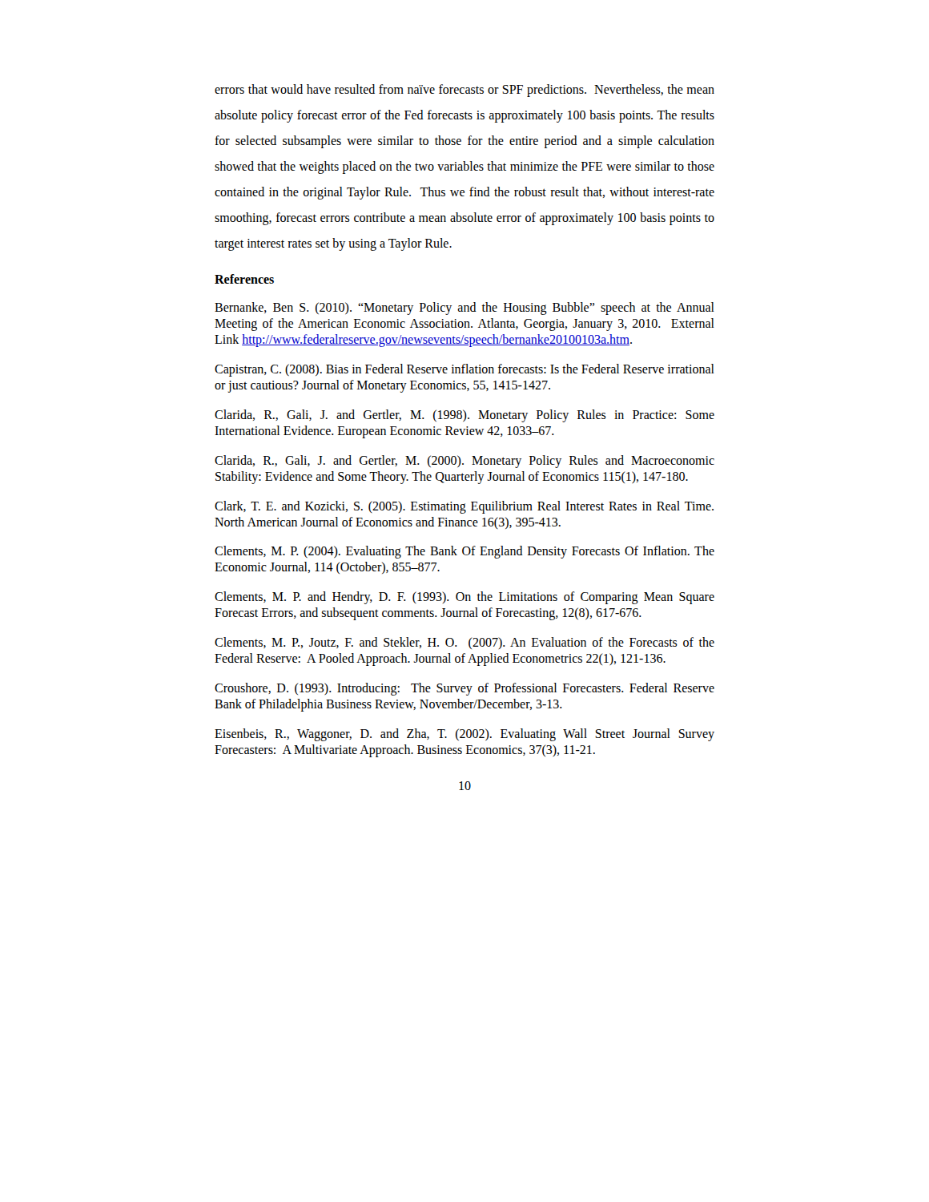errors that would have resulted from naïve forecasts or SPF predictions. Nevertheless, the mean absolute policy forecast error of the Fed forecasts is approximately 100 basis points. The results for selected subsamples were similar to those for the entire period and a simple calculation showed that the weights placed on the two variables that minimize the PFE were similar to those contained in the original Taylor Rule. Thus we find the robust result that, without interest-rate smoothing, forecast errors contribute a mean absolute error of approximately 100 basis points to target interest rates set by using a Taylor Rule.
References
Bernanke, Ben S. (2010). “Monetary Policy and the Housing Bubble” speech at the Annual Meeting of the American Economic Association. Atlanta, Georgia, January 3, 2010. External Link http://www.federalreserve.gov/newsevents/speech/bernanke20100103a.htm.
Capistran, C. (2008). Bias in Federal Reserve inflation forecasts: Is the Federal Reserve irrational or just cautious? Journal of Monetary Economics, 55, 1415-1427.
Clarida, R., Gali, J. and Gertler, M. (1998). Monetary Policy Rules in Practice: Some International Evidence. European Economic Review 42, 1033–67.
Clarida, R., Gali, J. and Gertler, M. (2000). Monetary Policy Rules and Macroeconomic Stability: Evidence and Some Theory. The Quarterly Journal of Economics 115(1), 147-180.
Clark, T. E. and Kozicki, S. (2005). Estimating Equilibrium Real Interest Rates in Real Time. North American Journal of Economics and Finance 16(3), 395-413.
Clements, M. P. (2004). Evaluating The Bank Of England Density Forecasts Of Inflation. The Economic Journal, 114 (October), 855–877.
Clements, M. P. and Hendry, D. F. (1993). On the Limitations of Comparing Mean Square Forecast Errors, and subsequent comments. Journal of Forecasting, 12(8), 617-676.
Clements, M. P., Joutz, F. and Stekler, H. O. (2007). An Evaluation of the Forecasts of the Federal Reserve: A Pooled Approach. Journal of Applied Econometrics 22(1), 121-136.
Croushore, D. (1993). Introducing: The Survey of Professional Forecasters. Federal Reserve Bank of Philadelphia Business Review, November/December, 3-13.
Eisenbeis, R., Waggoner, D. and Zha, T. (2002). Evaluating Wall Street Journal Survey Forecasters: A Multivariate Approach. Business Economics, 37(3), 11-21.
10